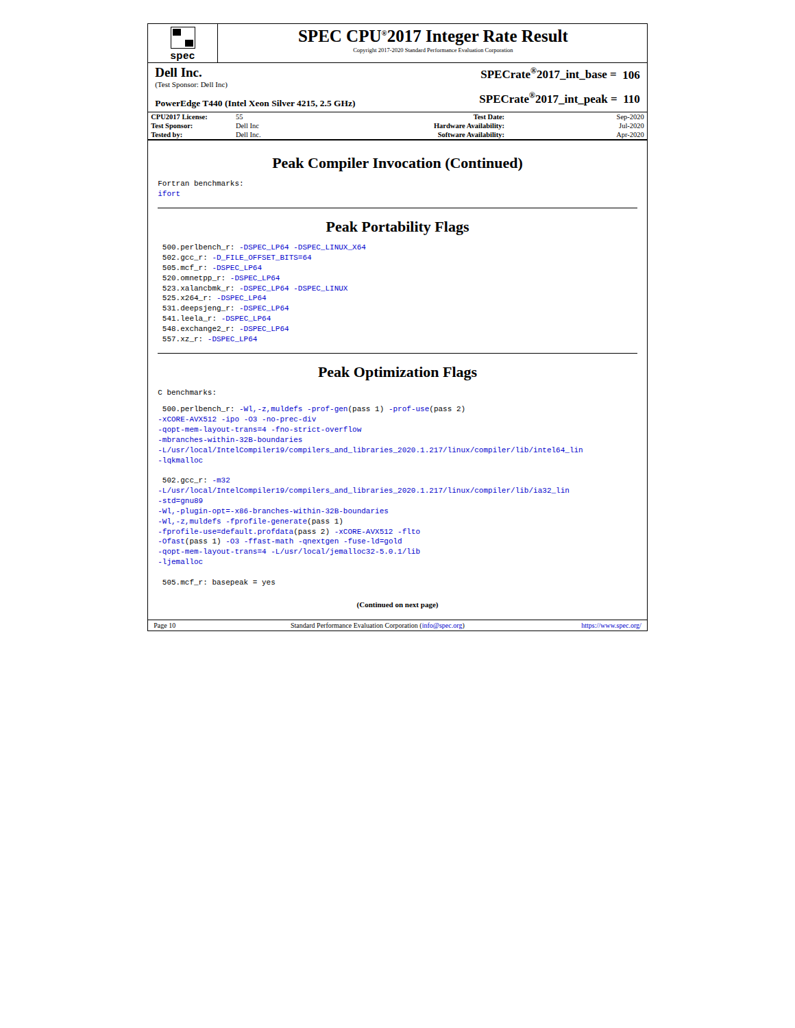spec
SPEC CPU®2017 Integer Rate Result
Copyright 2017-2020 Standard Performance Evaluation Corporation
Dell Inc.
(Test Sponsor: Dell Inc)
PowerEdge T440 (Intel Xeon Silver 4215, 2.5 GHz)
SPECrate®2017_int_base = 106
SPECrate®2017_int_peak = 110
| CPU2017 License: | 55 | Test Date: | Sep-2020 |
| Test Sponsor: | Dell Inc | Hardware Availability: | Jul-2020 |
| Tested by: | Dell Inc. | Software Availability: | Apr-2020 |
Peak Compiler Invocation (Continued)
Fortran benchmarks: ifort
Peak Portability Flags
500.perlbench_r: -DSPEC_LP64 -DSPEC_LINUX_X64 502.gcc_r: -D_FILE_OFFSET_BITS=64 505.mcf_r: -DSPEC_LP64 520.omnetpp_r: -DSPEC_LP64 523.xalancbmk_r: -DSPEC_LP64 -DSPEC_LINUX 525.x264_r: -DSPEC_LP64 531.deepsjeng_r: -DSPEC_LP64 541.leela_r: -DSPEC_LP64 548.exchange2_r: -DSPEC_LP64 557.xz_r: -DSPEC_LP64
Peak Optimization Flags
C benchmarks:
500.perlbench_r: -Wl,-z,muldefs -prof-gen(pass 1) -prof-use(pass 2) -xCORE-AVX512 -ipo -O3 -no-prec-div -qopt-mem-layout-trans=4 -fno-strict-overflow -mbranches-within-32B-boundaries -L/usr/local/IntelCompiler19/compilers_and_libraries_2020.1.217/linux/compiler/lib/intel64_lin -lqkmalloc 502.gcc_r: -m32 -L/usr/local/IntelCompiler19/compilers_and_libraries_2020.1.217/linux/compiler/lib/ia32_lin -std=gnu89 -Wl,-plugin-opt=-x86-branches-within-32B-boundaries -Wl,-z,muldefs -fprofile-generate(pass 1) -fprofile-use=default.profdata(pass 2) -xCORE-AVX512 -flto -Ofast(pass 1) -O3 -ffast-math -qnextgen -fuse-ld=gold -qopt-mem-layout-trans=4 -L/usr/local/jemalloc32-5.0.1/lib -ljemalloc 505.mcf_r: basepeak = yes
(Continued on next page)
Page 10
Standard Performance Evaluation Corporation (info@spec.org)
https://www.spec.org/